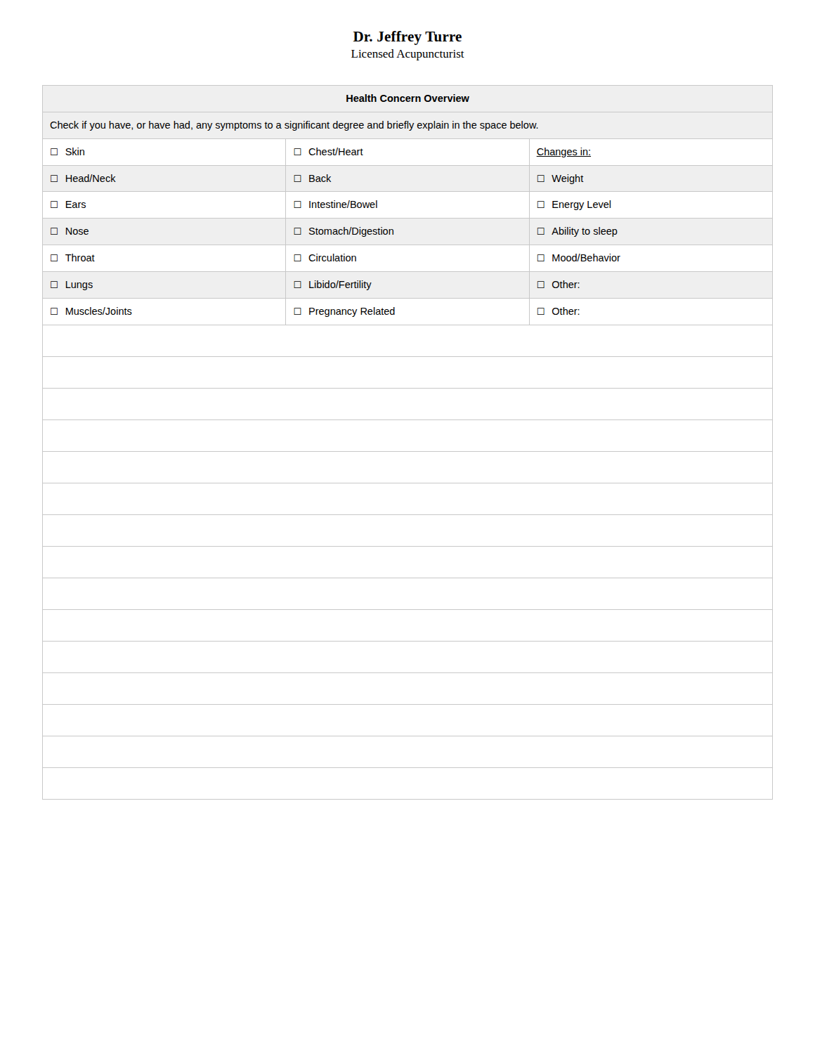Dr. Jeffrey Turre
Licensed Acupuncturist
| Health Concern Overview |
| --- |
| Check if you have, or have had, any symptoms to a significant degree and briefly explain in the space below. |
| ☐ Skin | ☐ Chest/Heart | Changes in: |
| ☐ Head/Neck | ☐ Back | ☐ Weight |
| ☐ Ears | ☐ Intestine/Bowel | ☐ Energy Level |
| ☐ Nose | ☐ Stomach/Digestion | ☐ Ability to sleep |
| ☐ Throat | ☐ Circulation | ☐ Mood/Behavior |
| ☐ Lungs | ☐ Libido/Fertility | ☐ Other: |
| ☐ Muscles/Joints | ☐ Pregnancy Related | ☐ Other: |